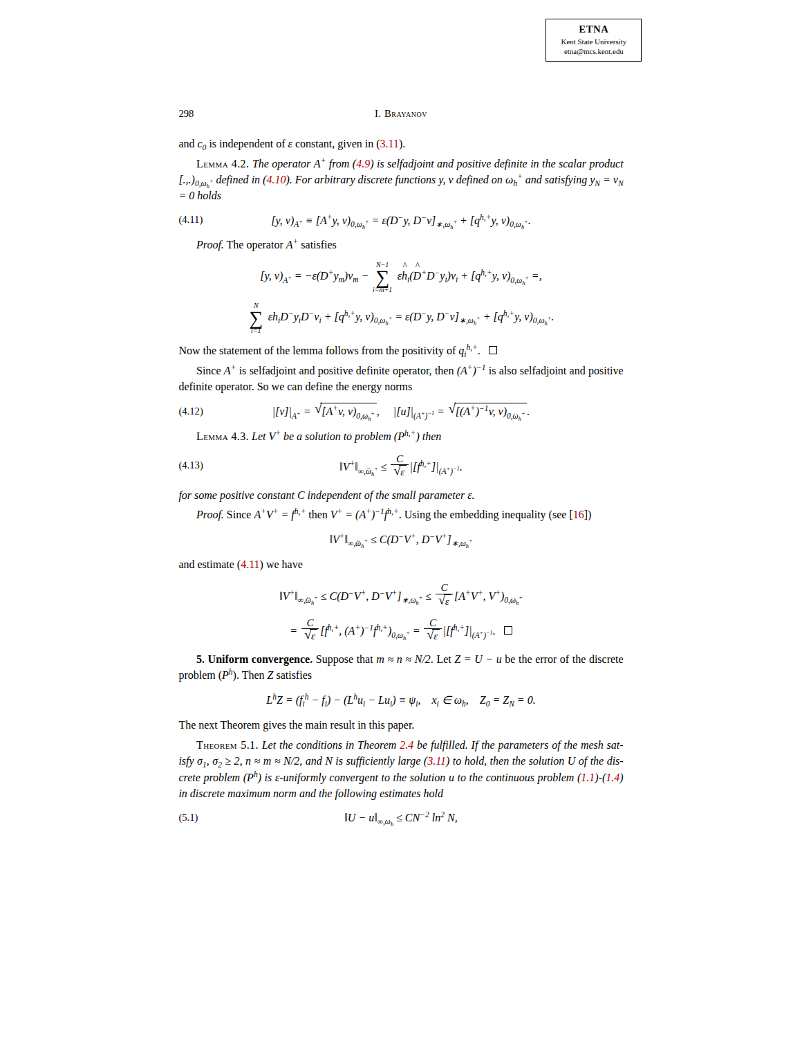ETNA
Kent State University
etna@mcs.kent.edu
298
I. Brayanov
and c0 is independent of ε constant, given in (3.11).
Lemma 4.2. The operator A+ from (4.9) is selfadjoint and positive definite in the scalar product [.,.)0,ωh+ defined in (4.10). For arbitrary discrete functions y, v defined on ωh+ and satisfying yN = vN = 0 holds
(4.11)
[y, v)A+ ≡ [A+y, v)0,ωh+ = ε(D−y, D−v]∗,ωh+ + [qh,+y, v)0,ωh+.
Proof. The operator A+ satisfies
[y, v)A+ = −ε(D+ym)vm − N−1∑i=m+1 εhi(D+D−yi)vi + [qh,+y, v)0,ωh+ =,
N∑i=1 εhiD−yiD−vi + [qh,+y, v)0,ωh+ = ε(D−y, D−v]∗,ωh+ + [qh,+y, v)0,ωh+.
Now the statement of the lemma follows from the positivity of qih,+.
Since A+ is selfadjoint and positive definite operator, then (A+)−1 is also selfadjoint and positive definite operator. So we can define the energy norms
(4.12)
|[v]|A+ = [A+v, v)0,ωh+, |[u]|(A+)−1 = [(A+)−1v, v)0,ωh+.
Lemma 4.3. Let V+ be a solution to problem (Ph,+) then
(4.13)
‖V+‖∞,ωh+ ≤ Cε|[fh,+]|(A+)−1.
for some positive constant C independent of the small parameter ε.
Proof. Since A+V+ = fh,+ then V+ = (A+)−1fh,+. Using the embedding inequality (see [16])
‖V+‖∞,ωh+ ≤ C(D−V+, D−V+]∗,ωh+
and estimate (4.11) we have
‖V+‖∞,ωh+ ≤ C(D−V+, D−V+]∗,ωh+ ≤ Cε[A+V+, V+)0,ωh+
= Cε[fh,+, (A+)−1fh,+)0,ωh+ = Cε|[fh,+]|(A+)−1.
5. Uniform convergence. Suppose that m ≈ n ≈ N/2. Let Z = U − u be the error of the discrete problem (Ph). Then Z satisfies
LhZ = (fih − fi) − (Lhui − Lui) ≡ ψi, xi ∈ ωh, Z0 = ZN = 0.
The next Theorem gives the main result in this paper.
Theorem 5.1. Let the conditions in Theorem 2.4 be fulfilled. If the parameters of the mesh satisfy σ1, σ2 ≥ 2, n ≈ m ≈ N/2, and N is sufficiently large (3.11) to hold, then the solution U of the discrete problem (Ph) is ε-uniformly convergent to the solution u to the continuous problem (1.1)-(1.4) in discrete maximum norm and the following estimates hold
(5.1)
‖U − u‖∞,ωh ≤ CN−2 ln2 N,